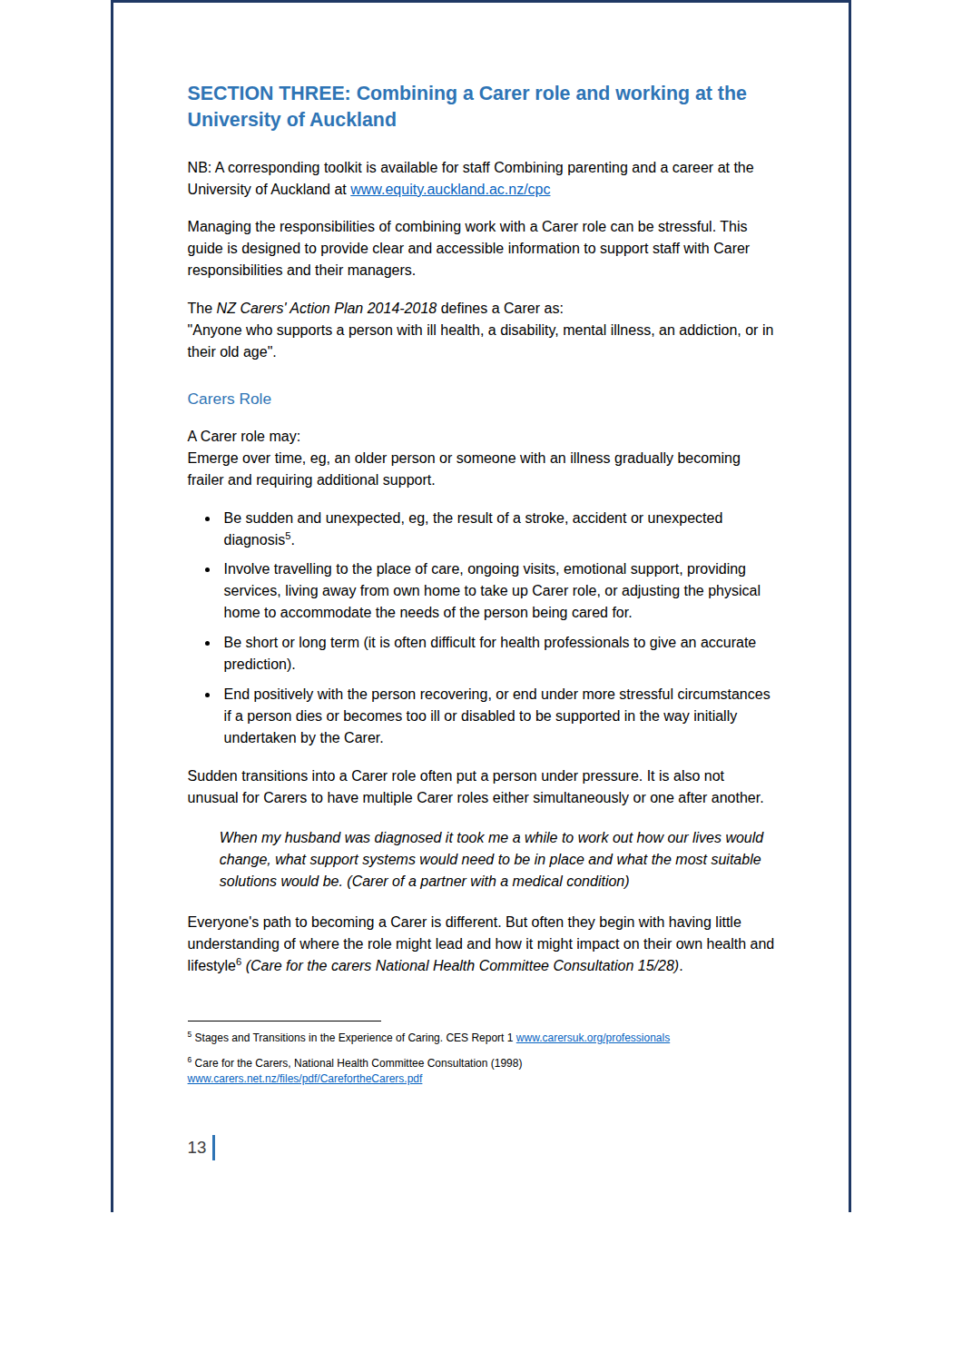SECTION THREE: Combining a Carer role and working at the University of Auckland
NB: A corresponding toolkit is available for staff Combining parenting and a career at the University of Auckland at www.equity.auckland.ac.nz/cpc
Managing the responsibilities of combining work with a Carer role can be stressful. This guide is designed to provide clear and accessible information to support staff with Carer responsibilities and their managers.
The NZ Carers' Action Plan 2014-2018 defines a Carer as:
"Anyone who supports a person with ill health, a disability, mental illness, an addiction, or in their old age".
Carers Role
A Carer role may:
Emerge over time, eg, an older person or someone with an illness gradually becoming frailer and requiring additional support.
Be sudden and unexpected, eg, the result of a stroke, accident or unexpected diagnosis5.
Involve travelling to the place of care, ongoing visits, emotional support, providing services, living away from own home to take up Carer role, or adjusting the physical home to accommodate the needs of the person being cared for.
Be short or long term (it is often difficult for health professionals to give an accurate prediction).
End positively with the person recovering, or end under more stressful circumstances if a person dies or becomes too ill or disabled to be supported in the way initially undertaken by the Carer.
Sudden transitions into a Carer role often put a person under pressure. It is also not unusual for Carers to have multiple Carer roles either simultaneously or one after another.
When my husband was diagnosed it took me a while to work out how our lives would change, what support systems would need to be in place and what the most suitable solutions would be. (Carer of a partner with a medical condition)
Everyone's path to becoming a Carer is different. But often they begin with having little understanding of where the role might lead and how it might impact on their own health and lifestyle6 (Care for the carers National Health Committee Consultation 15/28).
5 Stages and Transitions in the Experience of Caring. CES Report 1 www.carersuk.org/professionals
6 Care for the Carers, National Health Committee Consultation (1998)
www.carers.net.nz/files/pdf/CarefortheCarers.pdf
13